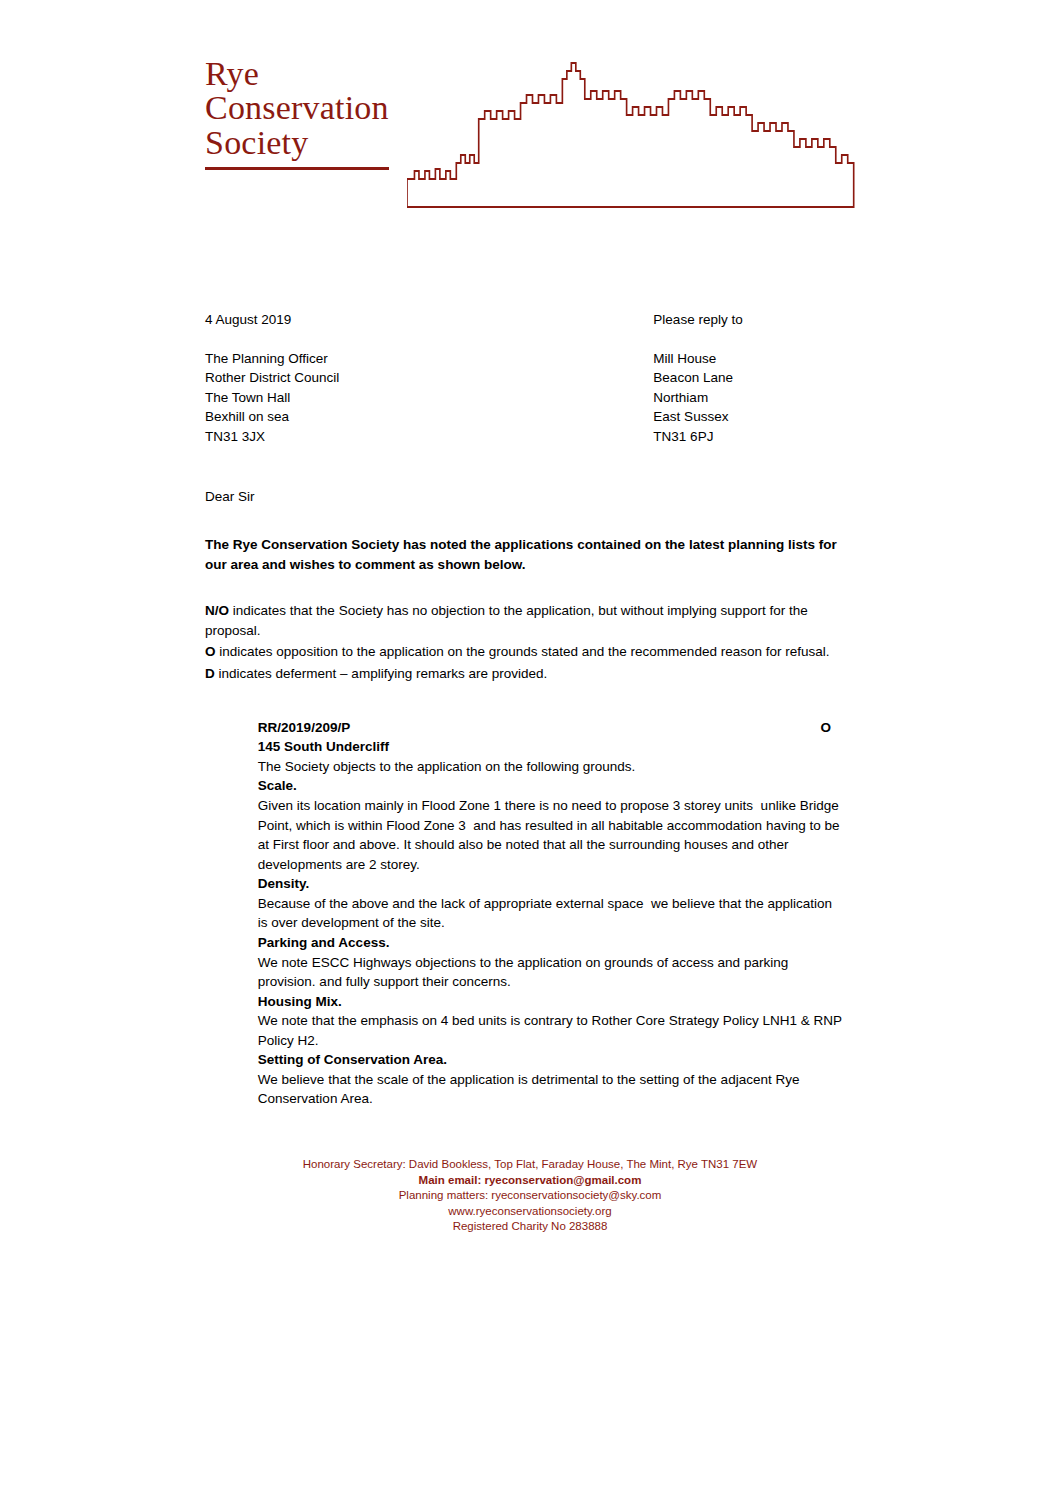Rye
Conservation
Society
4 August 2019 The Planning Officer Rother District Council The Town Hall Bexhill on sea TN31 3JX
Please reply to Mill House Beacon Lane Northiam East Sussex TN31 6PJ
Dear Sir
The Rye Conservation Society has noted the applications contained on the latest planning lists for our area and wishes to comment as shown below.
N/O indicates that the Society has no objection to the application, but without implying support for the proposal.
O indicates opposition to the application on the grounds stated and the recommended reason for refusal.
D indicates deferment – amplifying remarks are provided.
RR/2019/209/P O
145 South Undercliff
The Society objects to the application on the following grounds.
Scale.
Given its location mainly in Flood Zone 1 there is no need to propose 3 storey units unlike Bridge Point, which is within Flood Zone 3 and has resulted in all habitable accommodation having to be at First floor and above. It should also be noted that all the surrounding houses and other developments are 2 storey.
Density.
Because of the above and the lack of appropriate external space we believe that the application is over development of the site.
Parking and Access.
We note ESCC Highways objections to the application on grounds of access and parking provision. and fully support their concerns.
Housing Mix.
We note that the emphasis on 4 bed units is contrary to Rother Core Strategy Policy LNH1 & RNP Policy H2.
Setting of Conservation Area.
We believe that the scale of the application is detrimental to the setting of the adjacent Rye Conservation Area.
Honorary Secretary: David Bookless, Top Flat, Faraday House, The Mint, Rye TN31 7EW
Main email: ryeconservation@gmail.com
Planning matters: ryeconservationsociety@sky.com
www.ryeconservationsociety.org
Registered Charity No 283888